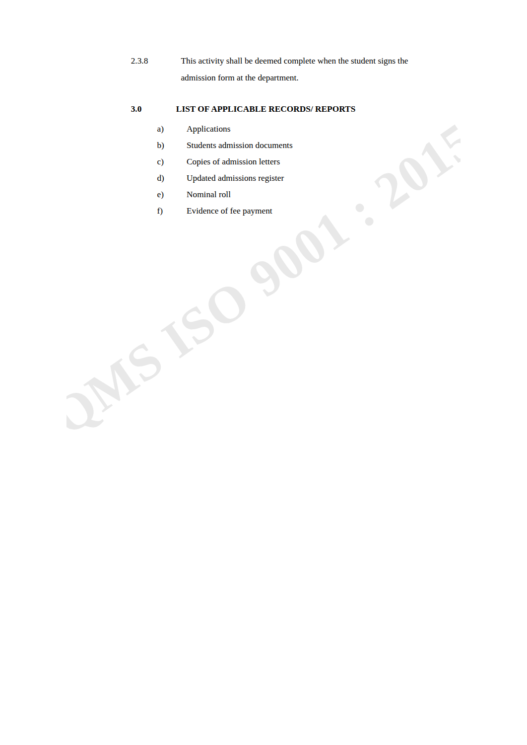QMS ISO 9001 : 2015
2.3.8
This activity shall be deemed complete when the student signs the admission form at the department.
3.0
LIST OF APPLICABLE RECORDS/ REPORTS
a) Applications
b) Students admission documents
c) Copies of admission letters
d) Updated admissions register
e) Nominal roll
f) Evidence of fee payment